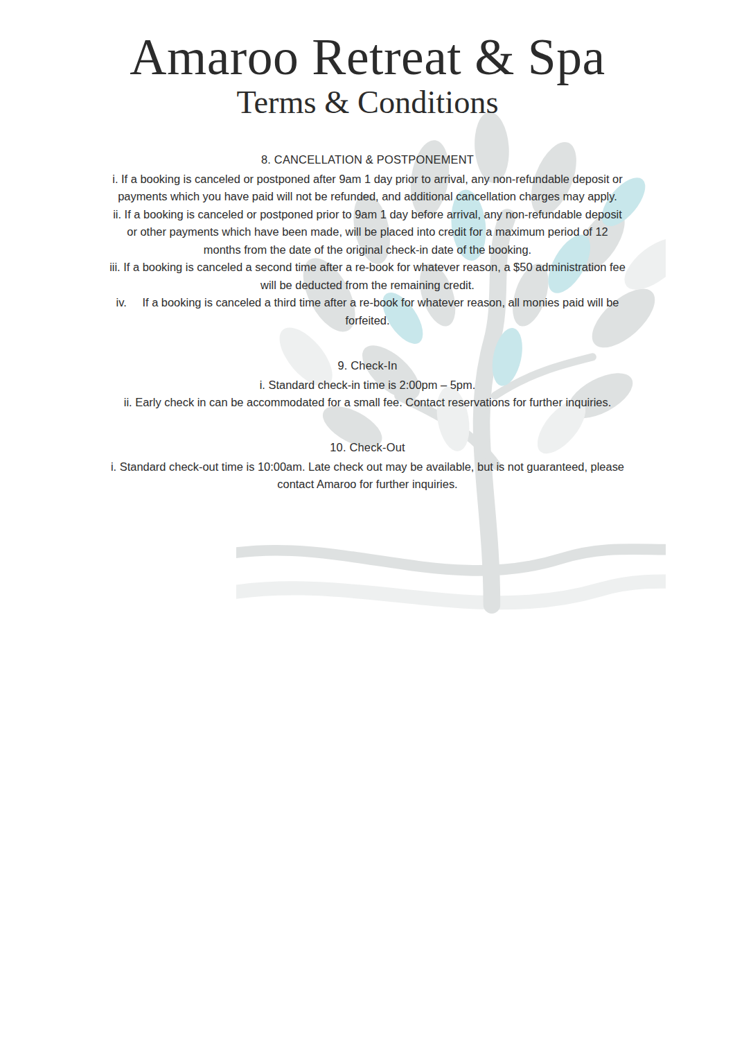Amaroo Retreat & Spa
Terms & Conditions
8. CANCELLATION & POSTPONEMENT
i. If a booking is canceled or postponed after 9am 1 day prior to arrival, any non-refundable deposit or payments which you have paid will not be refunded, and additional cancellation charges may apply.
ii. If a booking is canceled or postponed prior to 9am 1 day before arrival, any non-refundable deposit or other payments which have been made, will be placed into credit for a maximum period of 12 months from the date of the original check-in date of the booking.
iii. If a booking is canceled a second time after a re-book for whatever reason, a $50 administration fee will be deducted from the remaining credit.
iv. If a booking is canceled a third time after a re-book for whatever reason, all monies paid will be forfeited.
9. Check-In
i. Standard check-in time is 2:00pm – 5pm.
ii. Early check in can be accommodated for a small fee. Contact reservations for further inquiries.
10. Check-Out
i. Standard check-out time is 10:00am. Late check out may be available, but is not guaranteed, please contact Amaroo for further inquiries.